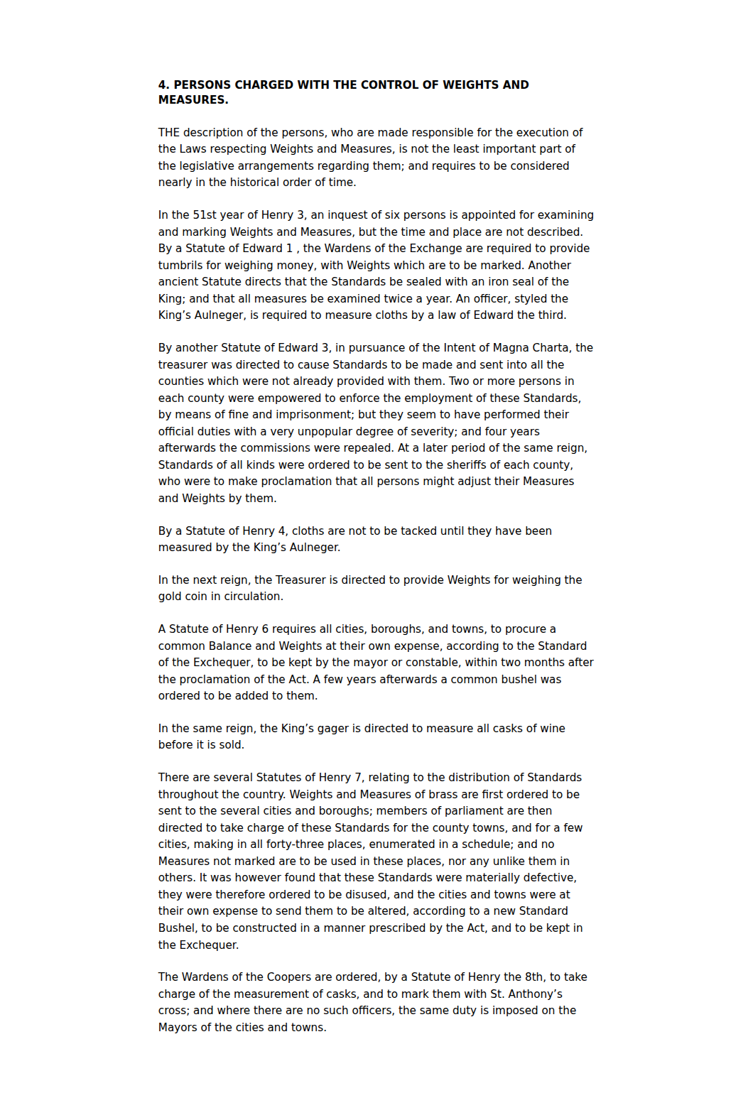4. PERSONS CHARGED WITH THE CONTROL OF WEIGHTS AND MEASURES.
THE description of the persons, who are made responsible for the execution of the Laws respecting Weights and Measures, is not the least important part of the legislative arrangements regarding them; and requires to be considered nearly in the historical order of time.
In the 51st year of Henry 3, an inquest of six persons is appointed for examining and marking Weights and Measures, but the time and place are not described. By a Statute of Edward 1 , the Wardens of the Exchange are required to provide tumbrils for weighing money, with Weights which are to be marked. Another ancient Statute directs that the Standards be sealed with an iron seal of the King; and that all measures be examined twice a year. An officer, styled the King’s Aulneger, is required to measure cloths by a law of Edward the third.
By another Statute of Edward 3, in pursuance of the Intent of Magna Charta, the treasurer was directed to cause Standards to be made and sent into all the counties which were not already provided with them. Two or more persons in each county were empowered to enforce the employment of these Standards, by means of fine and imprisonment; but they seem to have performed their official duties with a very unpopular degree of severity; and four years afterwards the commissions were repealed. At a later period of the same reign, Standards of all kinds were ordered to be sent to the sheriffs of each county, who were to make proclamation that all persons might adjust their Measures and Weights by them.
By a Statute of Henry 4, cloths are not to be tacked until they have been measured by the King’s Aulneger.
In the next reign, the Treasurer is directed to provide Weights for weighing the gold coin in circulation.
A Statute of Henry 6 requires all cities, boroughs, and towns, to procure a common Balance and Weights at their own expense, according to the Standard of the Exchequer, to be kept by the mayor or constable, within two months after the proclamation of the Act. A few years afterwards a common bushel was ordered to be added to them.
In the same reign, the King’s gager is directed to measure all casks of wine before it is sold.
There are several Statutes of Henry 7, relating to the distribution of Standards throughout the country. Weights and Measures of brass are first ordered to be sent to the several cities and boroughs; members of parliament are then directed to take charge of these Standards for the county towns, and for a few cities, making in all forty-three places, enumerated in a schedule; and no Measures not marked are to be used in these places, nor any unlike them in others. It was however found that these Standards were materially defective, they were therefore ordered to be disused, and the cities and towns were at their own expense to send them to be altered, according to a new Standard Bushel, to be constructed in a manner prescribed by the Act, and to be kept in the Exchequer.
The Wardens of the Coopers are ordered, by a Statute of Henry the 8th, to take charge of the measurement of casks, and to mark them with St. Anthony’s cross; and where there are no such officers, the same duty is imposed on the Mayors of the cities and towns.